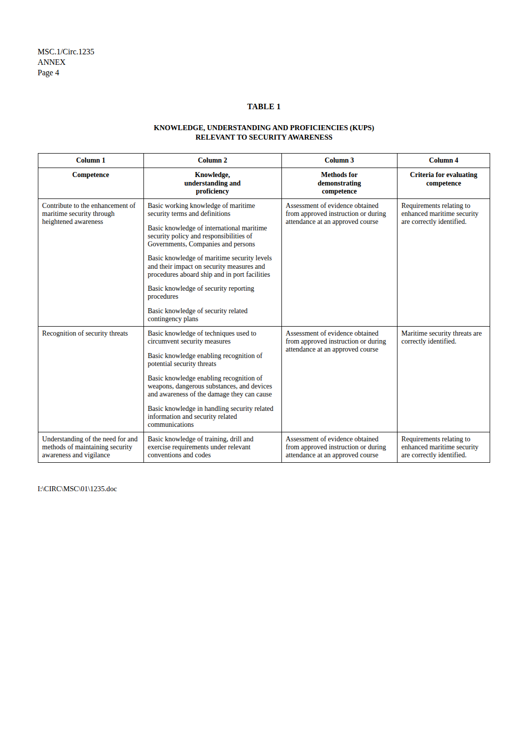MSC.1/Circ.1235
ANNEX
Page 4
TABLE 1
KNOWLEDGE, UNDERSTANDING AND PROFICIENCIES (KUPS)
RELEVANT TO SECURITY AWARENESS
| Column 1 | Column 2 | Column 3 | Column 4 |
| --- | --- | --- | --- |
| Competence | Knowledge, understanding and proficiency | Methods for demonstrating competence | Criteria for evaluating competence |
| Contribute to the enhancement of maritime security through heightened awareness | Basic working knowledge of maritime security terms and definitions Basic knowledge of international maritime security policy and responsibilities of Governments, Companies and persons Basic knowledge of maritime security levels and their impact on security measures and procedures aboard ship and in port facilities Basic knowledge of security reporting procedures Basic knowledge of security related contingency plans | Assessment of evidence obtained from approved instruction or during attendance at an approved course | Requirements relating to enhanced maritime security are correctly identified. |
| Recognition of security threats | Basic knowledge of techniques used to circumvent security measures Basic knowledge enabling recognition of potential security threats Basic knowledge enabling recognition of weapons, dangerous substances, and devices and awareness of the damage they can cause Basic knowledge in handling security related information and security related communications | Assessment of evidence obtained from approved instruction or during attendance at an approved course | Maritime security threats are correctly identified. |
| Understanding of the need for and methods of maintaining security awareness and vigilance | Basic knowledge of training, drill and exercise requirements under relevant conventions and codes | Assessment of evidence obtained from approved instruction or during attendance at an approved course | Requirements relating to enhanced maritime security are correctly identified. |
I:\CIRC\MSC\01\1235.doc